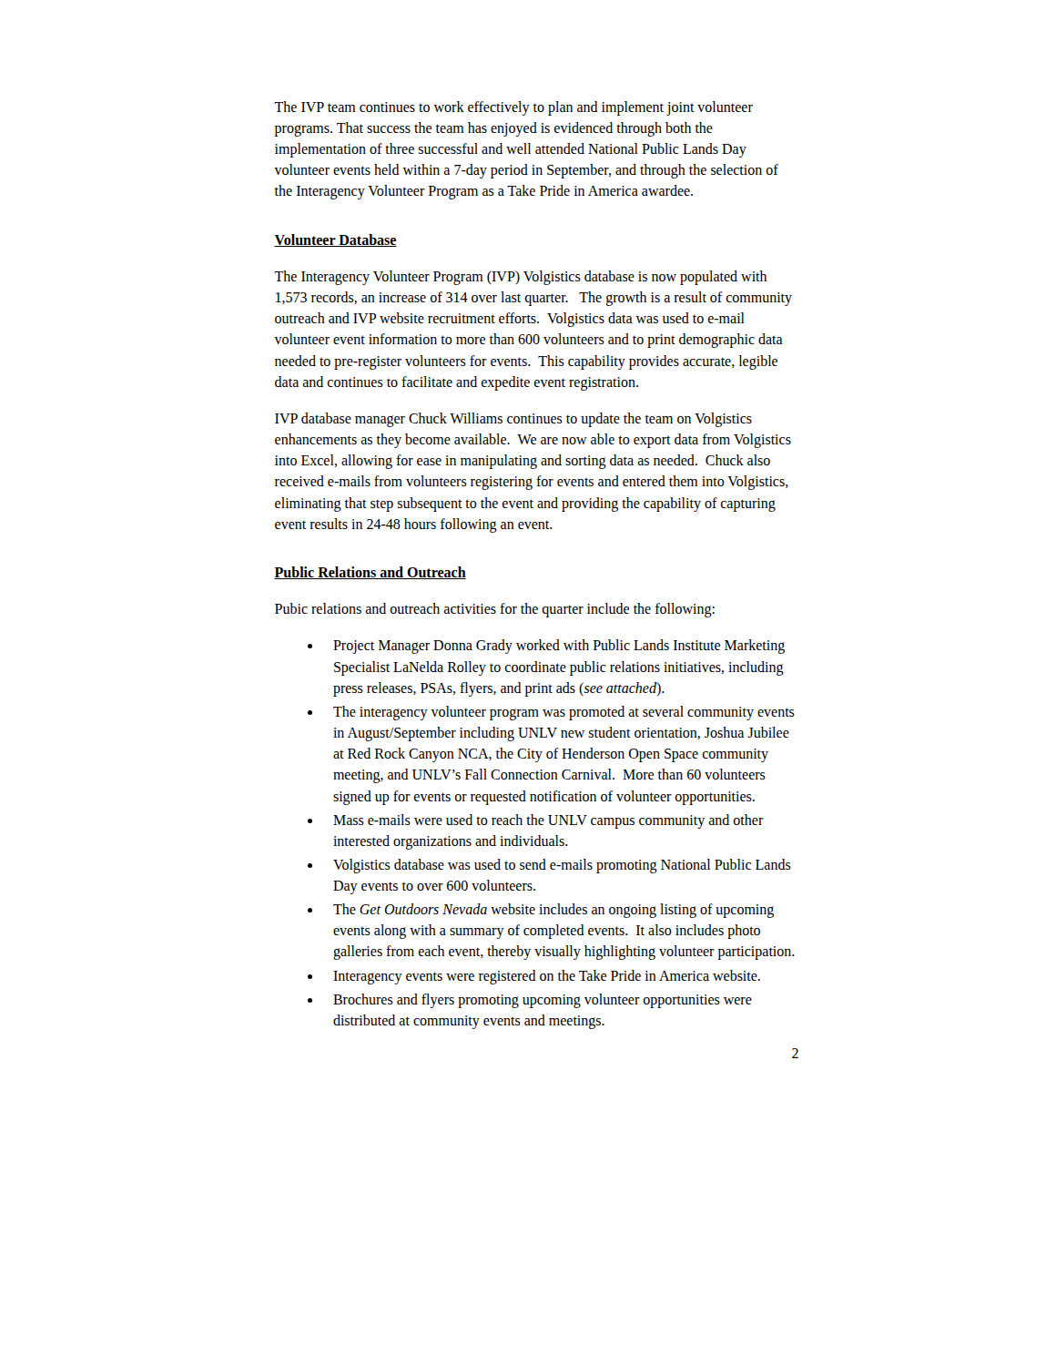The IVP team continues to work effectively to plan and implement joint volunteer programs. That success the team has enjoyed is evidenced through both the implementation of three successful and well attended National Public Lands Day volunteer events held within a 7-day period in September, and through the selection of the Interagency Volunteer Program as a Take Pride in America awardee.
Volunteer Database
The Interagency Volunteer Program (IVP) Volgistics database is now populated with 1,573 records, an increase of 314 over last quarter. The growth is a result of community outreach and IVP website recruitment efforts. Volgistics data was used to e-mail volunteer event information to more than 600 volunteers and to print demographic data needed to pre-register volunteers for events. This capability provides accurate, legible data and continues to facilitate and expedite event registration.
IVP database manager Chuck Williams continues to update the team on Volgistics enhancements as they become available. We are now able to export data from Volgistics into Excel, allowing for ease in manipulating and sorting data as needed. Chuck also received e-mails from volunteers registering for events and entered them into Volgistics, eliminating that step subsequent to the event and providing the capability of capturing event results in 24-48 hours following an event.
Public Relations and Outreach
Pubic relations and outreach activities for the quarter include the following:
Project Manager Donna Grady worked with Public Lands Institute Marketing Specialist LaNelda Rolley to coordinate public relations initiatives, including press releases, PSAs, flyers, and print ads (see attached).
The interagency volunteer program was promoted at several community events in August/September including UNLV new student orientation, Joshua Jubilee at Red Rock Canyon NCA, the City of Henderson Open Space community meeting, and UNLV’s Fall Connection Carnival. More than 60 volunteers signed up for events or requested notification of volunteer opportunities.
Mass e-mails were used to reach the UNLV campus community and other interested organizations and individuals.
Volgistics database was used to send e-mails promoting National Public Lands Day events to over 600 volunteers.
The Get Outdoors Nevada website includes an ongoing listing of upcoming events along with a summary of completed events. It also includes photo galleries from each event, thereby visually highlighting volunteer participation.
Interagency events were registered on the Take Pride in America website.
Brochures and flyers promoting upcoming volunteer opportunities were distributed at community events and meetings.
2